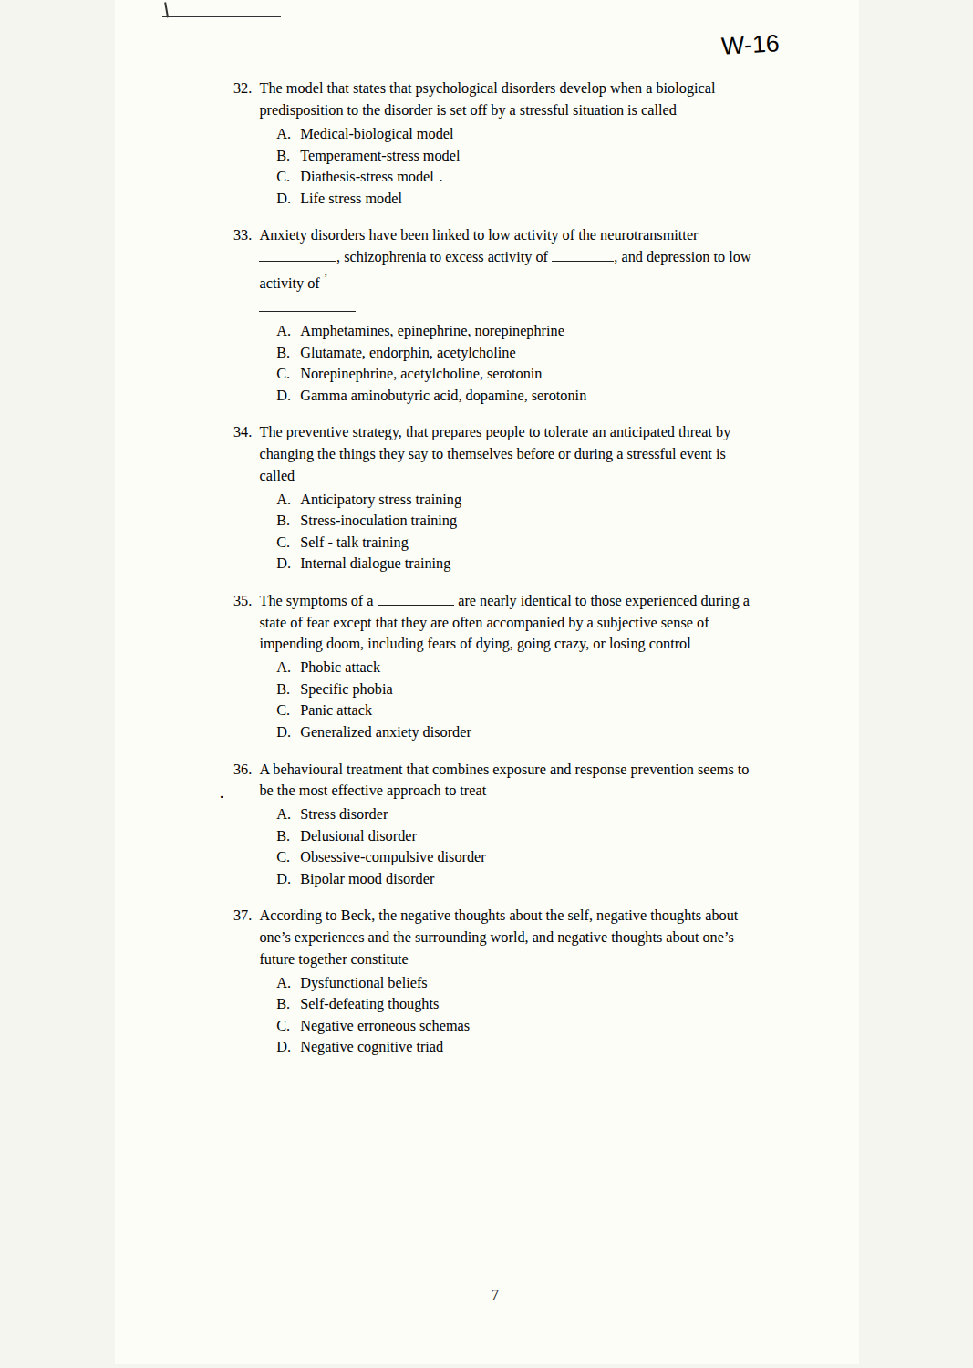W‑16
The model that states that psychological disorders develop when a biological predisposition to the disorder is set off by a stressful situation is called
A. Medical-biological model
B. Temperament-stress model
C. Diathesis-stress model .
D. Life stress model
Anxiety disorders have been linked to low activity of the neurotransmitter , schizophrenia to excess activity of , and depression to low activity of ’
A. Amphetamines, epinephrine, norepinephrine
B. Glutamate, endorphin, acetylcholine
C. Norepinephrine, acetylcholine, serotonin
D. Gamma aminobutyric acid, dopamine, serotonin
The preventive strategy, that prepares people to tolerate an anticipated threat by changing the things they say to themselves before or during a stressful event is called
A. Anticipatory stress training
B. Stress-inoculation training
C. Self - talk training
D. Internal dialogue training
The symptoms of a are nearly identical to those experienced during a state of fear except that they are often accompanied by a subjective sense of impending doom, including fears of dying, going crazy, or losing control
A. Phobic attack
B. Specific phobia
C. Panic attack
D. Generalized anxiety disorder
A behavioural treatment that combines exposure and response prevention seems to be the most effective approach to treat
A. Stress disorder
B. Delusional disorder
C. Obsessive-compulsive disorder
D. Bipolar mood disorder
According to Beck, the negative thoughts about the self, negative thoughts about one’s experiences and the surrounding world, and negative thoughts about one’s future together constitute
A. Dysfunctional beliefs
B. Self-defeating thoughts
C. Negative erroneous schemas
D. Negative cognitive triad
7